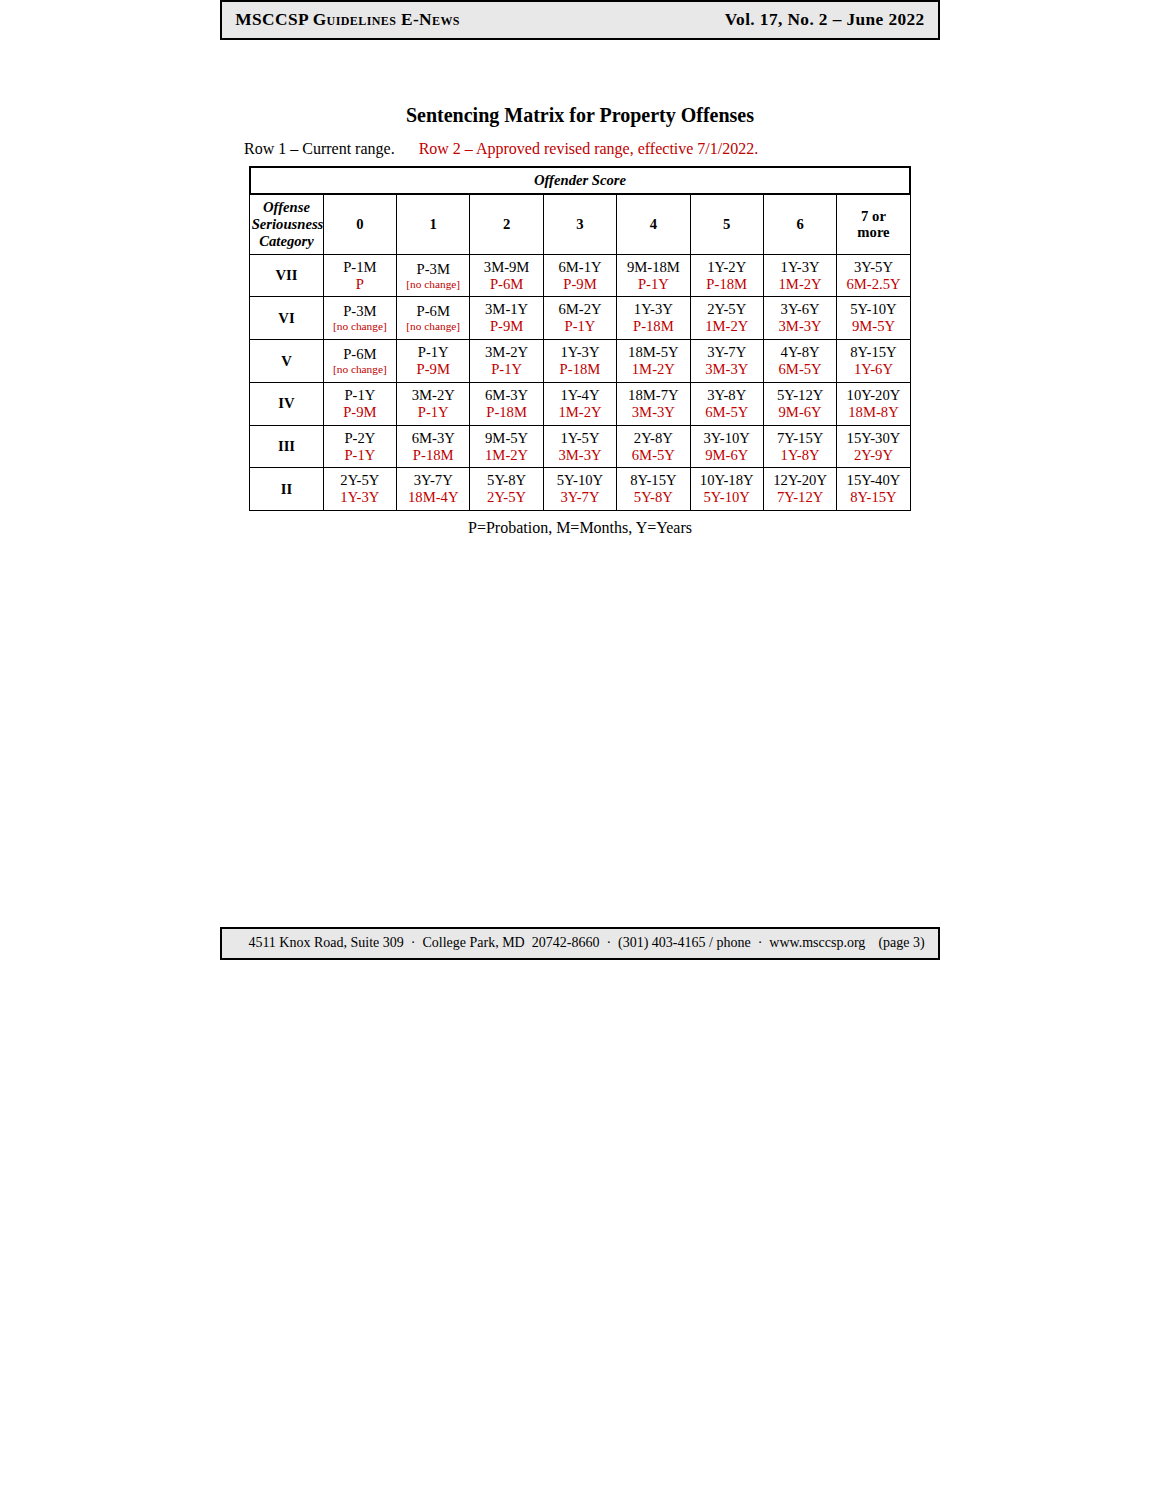MSCCSP Guidelines E-News
Vol. 17, No. 2 – June 2022
Sentencing Matrix for Property Offenses
Row 1 – Current range. Row 2 – Approved revised range, effective 7/1/2022.
| Offender Score |
| Offense Seriousness Category | 0 | 1 | 2 | 3 | 4 | 5 | 6 | 7 or more |
| VII | P-1M P | P-3M [no change] | 3M-9M P-6M | 6M-1Y P-9M | 9M-18M P-1Y | 1Y-2Y P-18M | 1Y-3Y 1M-2Y | 3Y-5Y 6M-2.5Y |
| VI | P-3M [no change] | P-6M [no change] | 3M-1Y P-9M | 6M-2Y P-1Y | 1Y-3Y P-18M | 2Y-5Y 1M-2Y | 3Y-6Y 3M-3Y | 5Y-10Y 9M-5Y |
| V | P-6M [no change] | P-1Y P-9M | 3M-2Y P-1Y | 1Y-3Y P-18M | 18M-5Y 1M-2Y | 3Y-7Y 3M-3Y | 4Y-8Y 6M-5Y | 8Y-15Y 1Y-6Y |
| IV | P-1Y P-9M | 3M-2Y P-1Y | 6M-3Y P-18M | 1Y-4Y 1M-2Y | 18M-7Y 3M-3Y | 3Y-8Y 6M-5Y | 5Y-12Y 9M-6Y | 10Y-20Y 18M-8Y |
| III | P-2Y P-1Y | 6M-3Y P-18M | 9M-5Y 1M-2Y | 1Y-5Y 3M-3Y | 2Y-8Y 6M-5Y | 3Y-10Y 9M-6Y | 7Y-15Y 1Y-8Y | 15Y-30Y 2Y-9Y |
| II | 2Y-5Y 1Y-3Y | 3Y-7Y 18M-4Y | 5Y-8Y 2Y-5Y | 5Y-10Y 3Y-7Y | 8Y-15Y 5Y-8Y | 10Y-18Y 5Y-10Y | 12Y-20Y 7Y-12Y | 15Y-40Y 8Y-15Y |
P=Probation, M=Months, Y=Years
4511 Knox Road, Suite 309 · College Park, MD 20742-8660 · (301) 403-4165 / phone · www.msccsp.org (page 3)